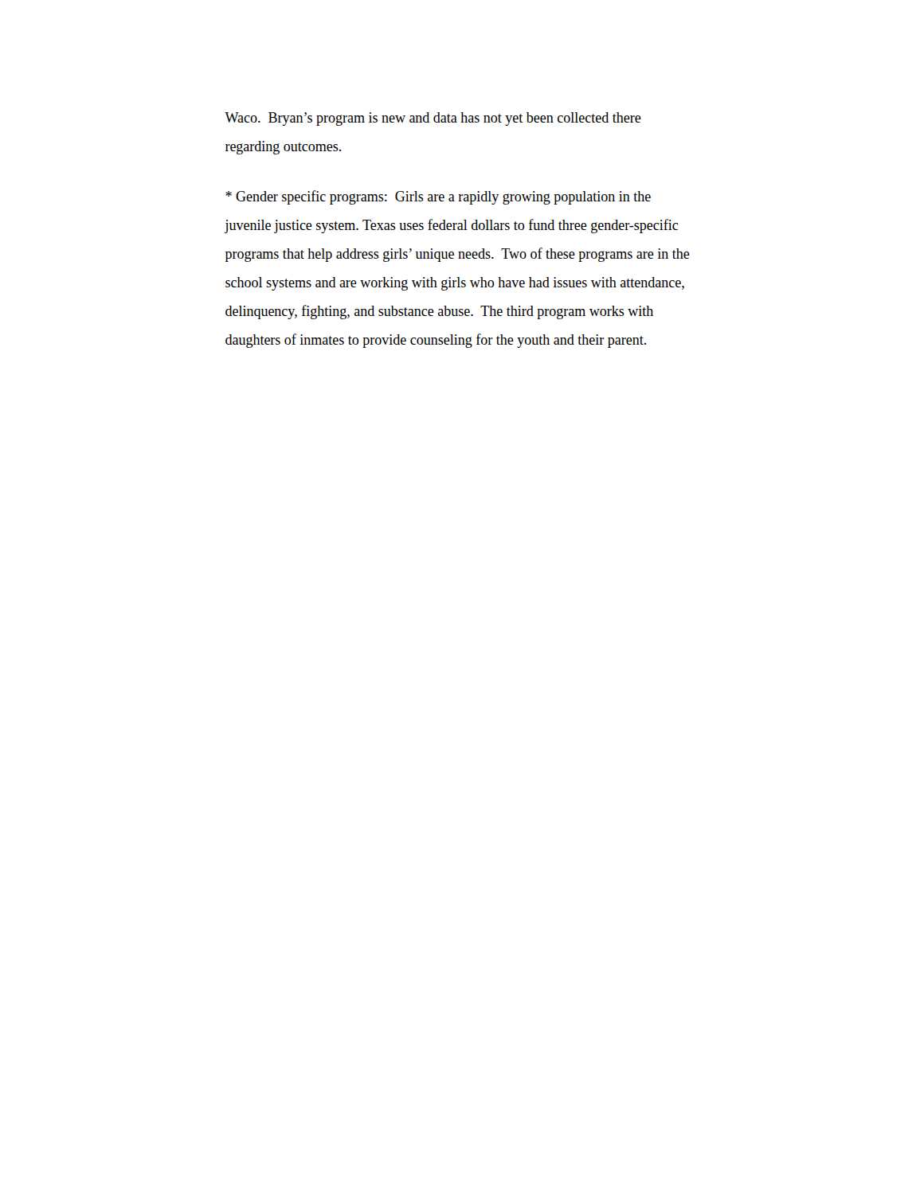Waco. Bryan’s program is new and data has not yet been collected there regarding outcomes.
* Gender specific programs: Girls are a rapidly growing population in the juvenile justice system. Texas uses federal dollars to fund three gender-specific programs that help address girls’ unique needs. Two of these programs are in the school systems and are working with girls who have had issues with attendance, delinquency, fighting, and substance abuse. The third program works with daughters of inmates to provide counseling for the youth and their parent.